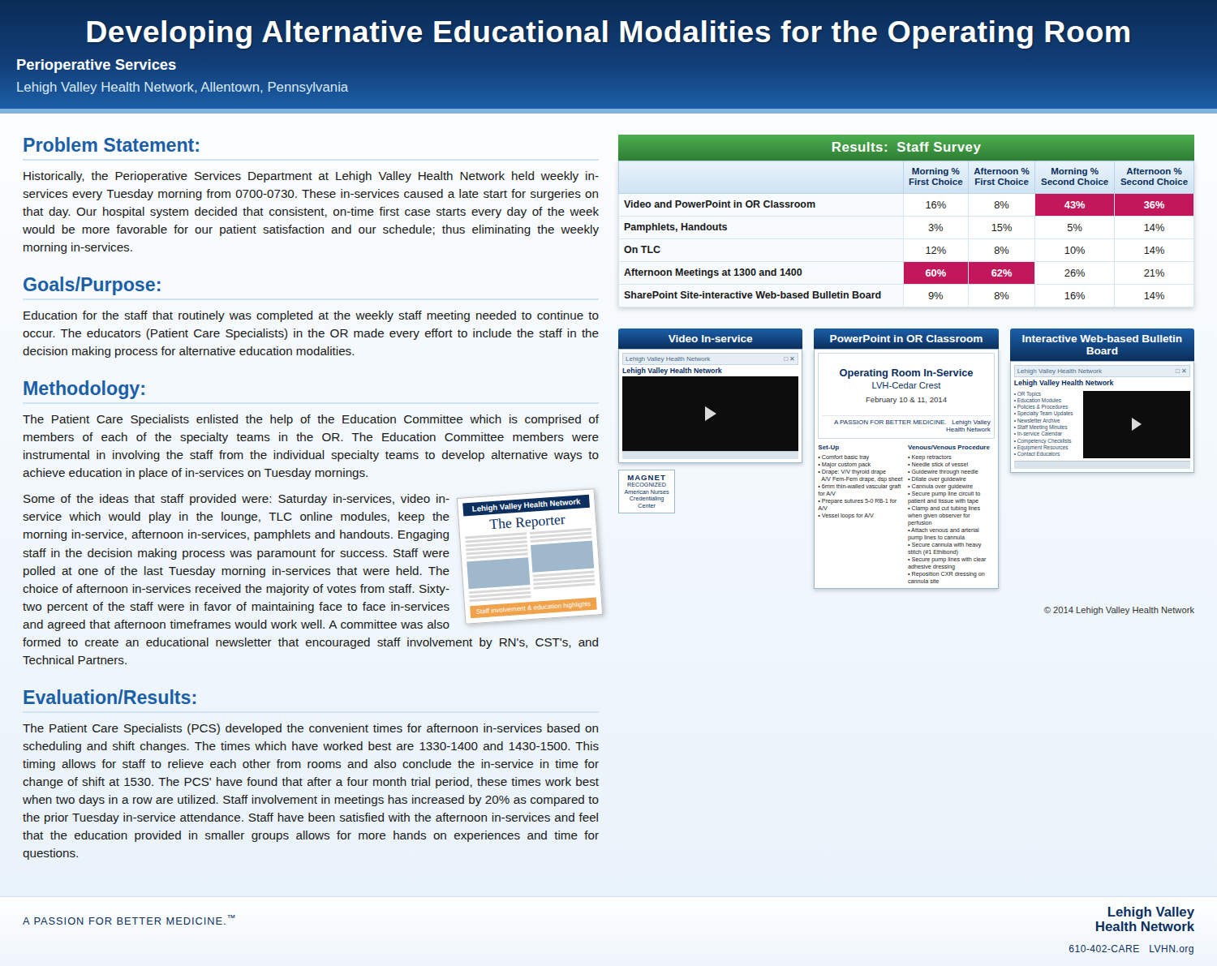Developing Alternative Educational Modalities for the Operating Room
Perioperative Services
Lehigh Valley Health Network, Allentown, Pennsylvania
Problem Statement:
Historically, the Perioperative Services Department at Lehigh Valley Health Network held weekly in-services every Tuesday morning from 0700-0730. These in-services caused a late start for surgeries on that day. Our hospital system decided that consistent, on-time first case starts every day of the week would be more favorable for our patient satisfaction and our schedule; thus eliminating the weekly morning in-services.
Goals/Purpose:
Education for the staff that routinely was completed at the weekly staff meeting needed to continue to occur. The educators (Patient Care Specialists) in the OR made every effort to include the staff in the decision making process for alternative education modalities.
Methodology:
The Patient Care Specialists enlisted the help of the Education Committee which is comprised of members of each of the specialty teams in the OR. The Education Committee members were instrumental in involving the staff from the individual specialty teams to develop alternative ways to achieve education in place of in-services on Tuesday mornings.
Lehigh Valley Health Network
The Reporter
Staff involvement & education highlights
Some of the ideas that staff provided were: Saturday in-services, video in-service which would play in the lounge, TLC online modules, keep the morning in-service, afternoon in-services, pamphlets and handouts. Engaging staff in the decision making process was paramount for success. Staff were polled at one of the last Tuesday morning in-services that were held. The choice of afternoon in-services received the majority of votes from staff. Sixty-two percent of the staff were in favor of maintaining face to face in-services and agreed that afternoon timeframes would work well. A committee was also formed to create an educational newsletter that encouraged staff involvement by RN's, CST's, and Technical Partners.
Evaluation/Results:
The Patient Care Specialists (PCS) developed the convenient times for afternoon in-services based on scheduling and shift changes. The times which have worked best are 1330-1400 and 1430-1500. This timing allows for staff to relieve each other from rooms and also conclude the in-service in time for change of shift at 1530. The PCS' have found that after a four month trial period, these times work best when two days in a row are utilized. Staff involvement in meetings has increased by 20% as compared to the prior Tuesday in-service attendance. Staff have been satisfied with the afternoon in-services and feel that the education provided in smaller groups allows for more hands on experiences and time for questions.
Results: Staff Survey
| | Morning % First Choice | Afternoon % First Choice | Morning % Second Choice | Afternoon % Second Choice |
| --- | --- | --- | --- | --- |
| Video and PowerPoint in OR Classroom | 16% | 8% | 43% | 36% |
| Pamphlets, Handouts | 3% | 15% | 5% | 14% |
| On TLC | 12% | 8% | 10% | 14% |
| Afternoon Meetings at 1300 and 1400 | 60% | 62% | 26% | 21% |
| SharePoint Site-interactive Web-based Bulletin Board | 9% | 8% | 16% | 14% |
Video In-service
Lehigh Valley Health Network□ ✕
Lehigh Valley Health Network
MAGNET RECOGNIZED
American Nurses
Credentialing Center
PowerPoint in OR Classroom
Operating Room In-Service
LVH-Cedar Crest
February 10 & 11, 2014
A PASSION FOR BETTER MEDICINE. Lehigh Valley Health Network
Set-Up
• Comfort basic tray
• Major custom pack
• Drape: V/V thyroid drape
A/V Fem-Fem drape, dsp sheet
• 6mm thin-walled vascular graft for A/V
• Prepare sutures 5-0 RB-1 for A/V
• Vessel loops for A/V
Venous/Venous Procedure
• Keep retractors
• Needle stick of vessel
• Guidewire through needle
• Dilate over guidewire
• Cannula over guidewire
• Secure pump line circuit to patient and tissue with tape
• Clamp and cut tubing lines when given observer for perfusion
• Attach venous and arterial pump lines to cannula
• Secure cannula with heavy stitch (#1 Ethibond)
• Secure pump lines with clear adhesive dressing
• Reposition CXR dressing on cannula site
Interactive Web-based Bulletin Board
Lehigh Valley Health Network□ ✕
Lehigh Valley Health Network
• OR Topics • Education Modules • Policies & Procedures • Specialty Team Updates • Newsletter Archive • Staff Meeting Minutes • In-service Calendar • Competency Checklists • Equipment Resources • Contact Educators
© 2014 Lehigh Valley Health Network
A Passion for Better Medicine.™
Lehigh Valley
Health Network
610-402-CARE LVHN.org